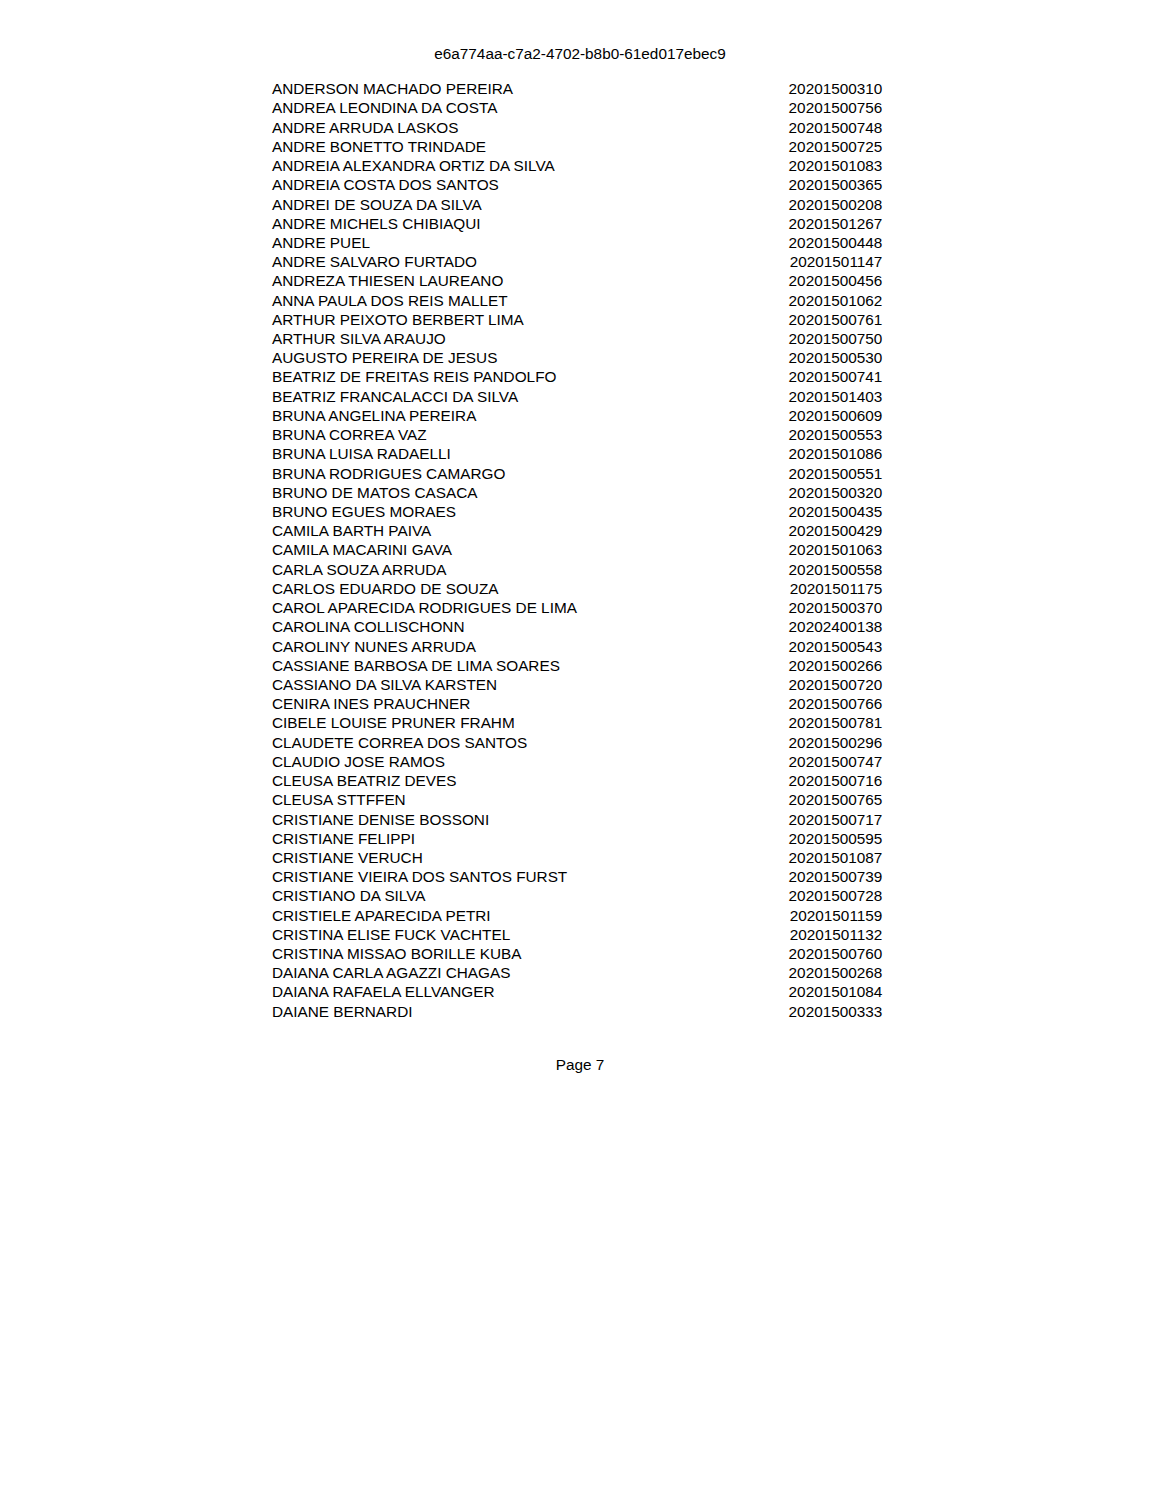e6a774aa-c7a2-4702-b8b0-61ed017ebec9
| ANDERSON MACHADO PEREIRA | 20201500310 |
| ANDREA LEONDINA DA COSTA | 20201500756 |
| ANDRE ARRUDA LASKOS | 20201500748 |
| ANDRE BONETTO TRINDADE | 20201500725 |
| ANDREIA ALEXANDRA ORTIZ DA SILVA | 20201501083 |
| ANDREIA COSTA DOS SANTOS | 20201500365 |
| ANDREI DE SOUZA DA SILVA | 20201500208 |
| ANDRE MICHELS CHIBIAQUI | 20201501267 |
| ANDRE PUEL | 20201500448 |
| ANDRE SALVARO FURTADO | 20201501147 |
| ANDREZA THIESEN LAUREANO | 20201500456 |
| ANNA PAULA DOS REIS MALLET | 20201501062 |
| ARTHUR PEIXOTO BERBERT LIMA | 20201500761 |
| ARTHUR SILVA ARAUJO | 20201500750 |
| AUGUSTO PEREIRA DE JESUS | 20201500530 |
| BEATRIZ DE FREITAS REIS PANDOLFO | 20201500741 |
| BEATRIZ FRANCALACCI DA SILVA | 20201501403 |
| BRUNA ANGELINA PEREIRA | 20201500609 |
| BRUNA CORREA VAZ | 20201500553 |
| BRUNA LUISA RADAELLI | 20201501086 |
| BRUNA RODRIGUES CAMARGO | 20201500551 |
| BRUNO DE MATOS CASACA | 20201500320 |
| BRUNO EGUES MORAES | 20201500435 |
| CAMILA BARTH PAIVA | 20201500429 |
| CAMILA MACARINI GAVA | 20201501063 |
| CARLA SOUZA ARRUDA | 20201500558 |
| CARLOS EDUARDO DE SOUZA | 20201501175 |
| CAROL APARECIDA RODRIGUES DE LIMA | 20201500370 |
| CAROLINA COLLISCHONN | 20202400138 |
| CAROLINY NUNES ARRUDA | 20201500543 |
| CASSIANE BARBOSA DE LIMA SOARES | 20201500266 |
| CASSIANO DA SILVA KARSTEN | 20201500720 |
| CENIRA INES PRAUCHNER | 20201500766 |
| CIBELE LOUISE PRUNER FRAHM | 20201500781 |
| CLAUDETE CORREA DOS SANTOS | 20201500296 |
| CLAUDIO JOSE RAMOS | 20201500747 |
| CLEUSA BEATRIZ DEVES | 20201500716 |
| CLEUSA STTFFEN | 20201500765 |
| CRISTIANE DENISE BOSSONI | 20201500717 |
| CRISTIANE FELIPPI | 20201500595 |
| CRISTIANE VERUCH | 20201501087 |
| CRISTIANE VIEIRA DOS SANTOS FURST | 20201500739 |
| CRISTIANO DA SILVA | 20201500728 |
| CRISTIELE APARECIDA PETRI | 20201501159 |
| CRISTINA ELISE FUCK VACHTEL | 20201501132 |
| CRISTINA MISSAO BORILLE KUBA | 20201500760 |
| DAIANA CARLA AGAZZI CHAGAS | 20201500268 |
| DAIANA RAFAELA ELLVANGER | 20201501084 |
| DAIANE BERNARDI | 20201500333 |
Page 7